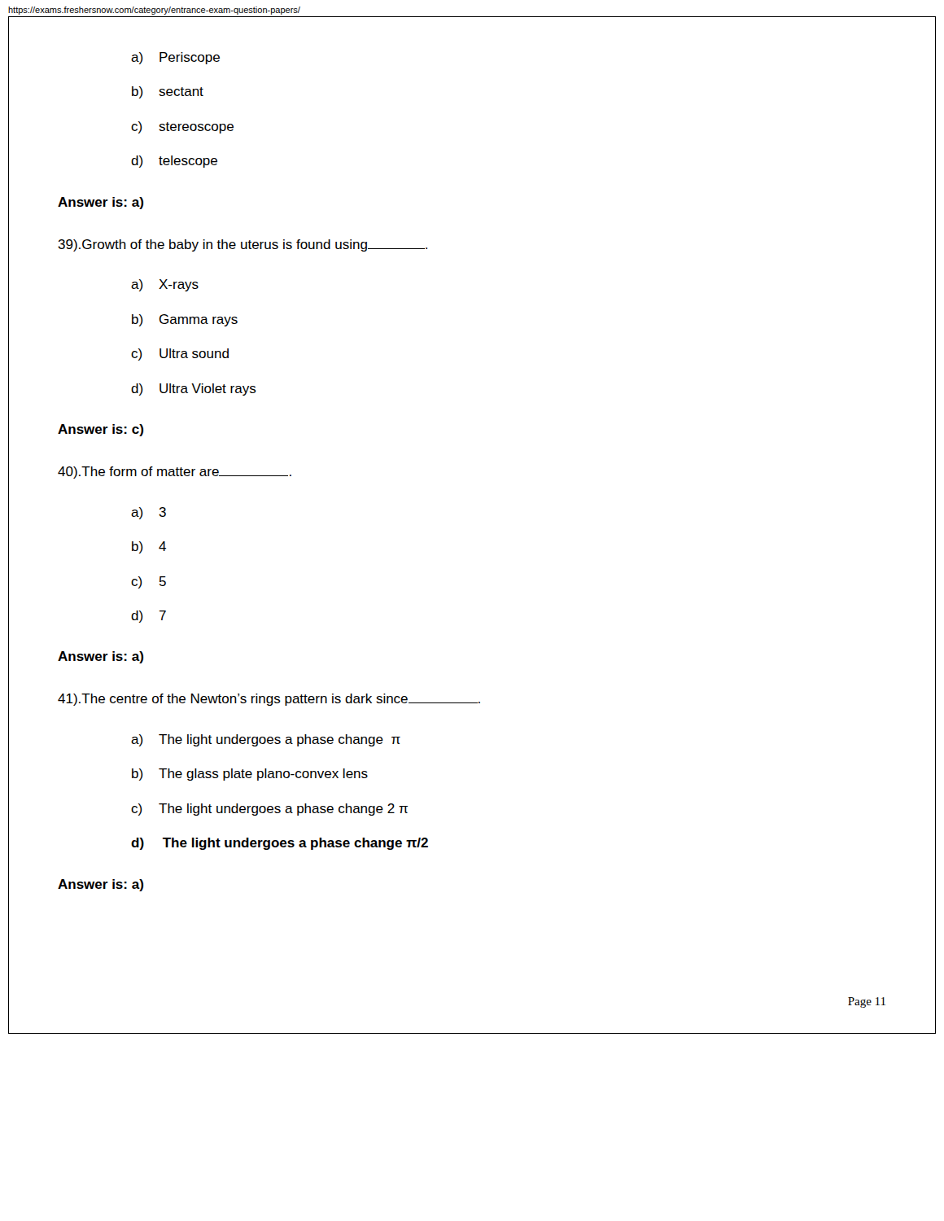https://exams.freshersnow.com/category/entrance-exam-question-papers/
a) Periscope
b) sectant
c) stereoscope
d) telescope
Answer is: a)
39).Growth of the baby in the uterus is found using .
a) X-rays
b) Gamma rays
c) Ultra sound
d) Ultra Violet rays
Answer is: c)
40).The form of matter are .
a) 3
b) 4
c) 5
d) 7
Answer is: a)
41).The centre of the Newton’s rings pattern is dark since .
a) The light undergoes a phase change π
b) The glass plate plano-convex lens
c) The light undergoes a phase change 2 π
d) The light undergoes a phase change π/2
Answer is: a)
Page 11